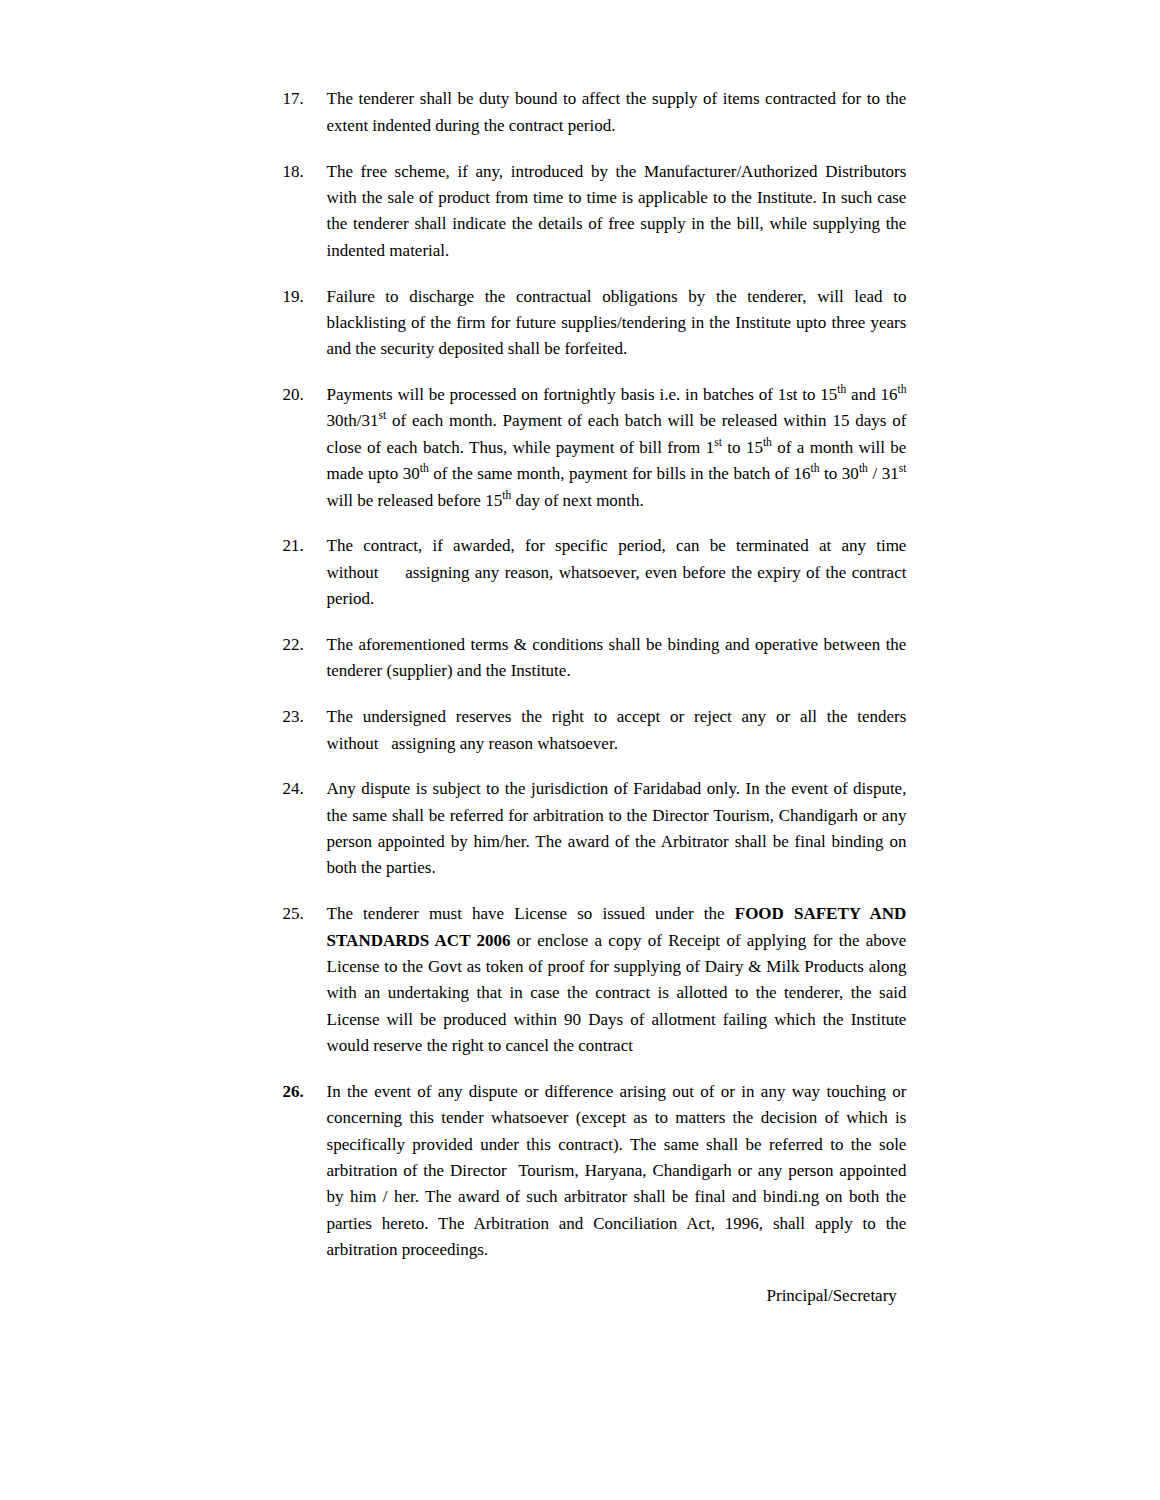17. The tenderer shall be duty bound to affect the supply of items contracted for to the extent indented during the contract period.
18. The free scheme, if any, introduced by the Manufacturer/Authorized Distributors with the sale of product from time to time is applicable to the Institute. In such case the tenderer shall indicate the details of free supply in the bill, while supplying the indented material.
19. Failure to discharge the contractual obligations by the tenderer, will lead to blacklisting of the firm for future supplies/tendering in the Institute upto three years and the security deposited shall be forfeited.
20. Payments will be processed on fortnightly basis i.e. in batches of 1st to 15th and 16th 30th/31st of each month. Payment of each batch will be released within 15 days of close of each batch. Thus, while payment of bill from 1st to 15th of a month will be made upto 30th of the same month, payment for bills in the batch of 16th to 30th / 31st will be released before 15th day of next month.
21. The contract, if awarded, for specific period, can be terminated at any time without assigning any reason, whatsoever, even before the expiry of the contract period.
22. The aforementioned terms & conditions shall be binding and operative between the tenderer (supplier) and the Institute.
23. The undersigned reserves the right to accept or reject any or all the tenders without assigning any reason whatsoever.
24. Any dispute is subject to the jurisdiction of Faridabad only. In the event of dispute, the same shall be referred for arbitration to the Director Tourism, Chandigarh or any person appointed by him/her. The award of the Arbitrator shall be final binding on both the parties.
25. The tenderer must have License so issued under the FOOD SAFETY AND STANDARDS ACT 2006 or enclose a copy of Receipt of applying for the above License to the Govt as token of proof for supplying of Dairy & Milk Products along with an undertaking that in case the contract is allotted to the tenderer, the said License will be produced within 90 Days of allotment failing which the Institute would reserve the right to cancel the contract
26. In the event of any dispute or difference arising out of or in any way touching or concerning this tender whatsoever (except as to matters the decision of which is specifically provided under this contract). The same shall be referred to the sole arbitration of the Director Tourism, Haryana, Chandigarh or any person appointed by him / her. The award of such arbitrator shall be final and bindi.ng on both the parties hereto. The Arbitration and Conciliation Act, 1996, shall apply to the arbitration proceedings.
Principal/Secretary